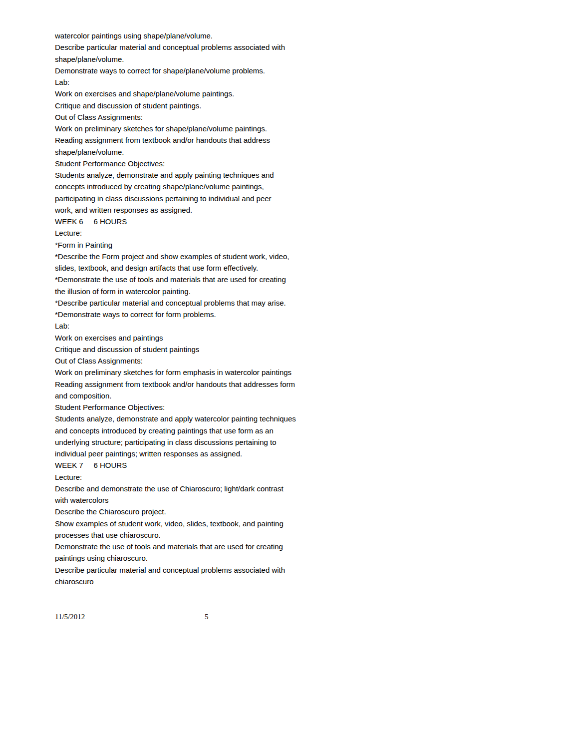watercolor paintings using shape/plane/volume.
Describe particular material and conceptual problems associated with
shape/plane/volume.
Demonstrate ways to correct for shape/plane/volume problems.
Lab:
Work on exercises and shape/plane/volume paintings.
Critique and discussion of student paintings.
Out of Class Assignments:
Work on preliminary sketches for shape/plane/volume paintings.
Reading assignment from textbook and/or handouts that address
shape/plane/volume.
Student Performance Objectives:
Students analyze, demonstrate and apply painting techniques and
concepts introduced by creating shape/plane/volume paintings,
participating in class discussions pertaining to individual and peer
work, and written responses as assigned.
WEEK 6 6 HOURS
Lecture:
*Form in Painting
*Describe the Form project and show examples of student work, video,
slides, textbook, and design artifacts that use form effectively.
*Demonstrate the use of tools and materials that are used for creating
the illusion of form in watercolor painting.
*Describe particular material and conceptual problems that may arise.
*Demonstrate ways to correct for form problems.
Lab:
Work on exercises and paintings
Critique and discussion of student paintings
Out of Class Assignments:
Work on preliminary sketches for form emphasis in watercolor paintings
Reading assignment from textbook and/or handouts that addresses form
and composition.
Student Performance Objectives:
Students analyze, demonstrate and apply watercolor painting techniques
and concepts introduced by creating paintings that use form as an
underlying structure; participating in class discussions pertaining to
individual peer paintings; written responses as assigned.
WEEK 7 6 HOURS
Lecture:
Describe and demonstrate the use of Chiaroscuro; light/dark contrast
with watercolors
Describe the Chiaroscuro project.
Show examples of student work, video, slides, textbook, and painting
processes that use chiaroscuro.
Demonstrate the use of tools and materials that are used for creating
paintings using chiaroscuro.
Describe particular material and conceptual problems associated with
chiaroscuro
11/5/2012
5